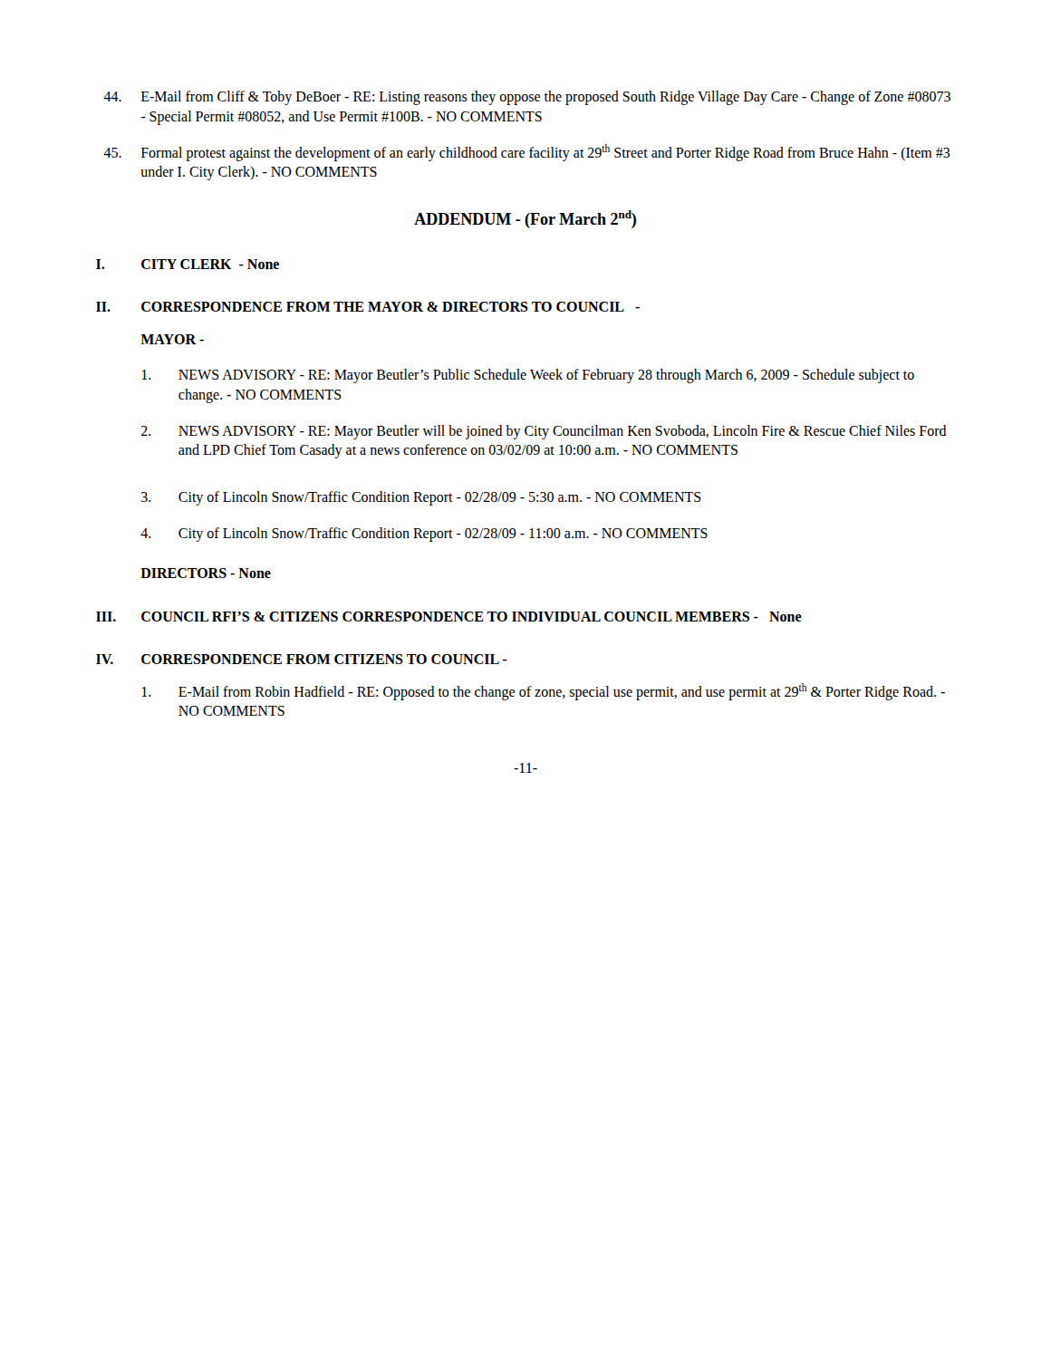44. E-Mail from Cliff & Toby DeBoer - RE: Listing reasons they oppose the proposed South Ridge Village Day Care - Change of Zone #08073 - Special Permit #08052, and Use Permit #100B. - NO COMMENTS
45. Formal protest against the development of an early childhood care facility at 29th Street and Porter Ridge Road from Bruce Hahn - (Item #3 under I. City Clerk). - NO COMMENTS
ADDENDUM - (For March 2nd)
I. CITY CLERK - None
II. CORRESPONDENCE FROM THE MAYOR & DIRECTORS TO COUNCIL -
MAYOR -
1. NEWS ADVISORY - RE: Mayor Beutler’s Public Schedule Week of February 28 through March 6, 2009 - Schedule subject to change. - NO COMMENTS
2. NEWS ADVISORY - RE: Mayor Beutler will be joined by City Councilman Ken Svoboda, Lincoln Fire & Rescue Chief Niles Ford and LPD Chief Tom Casady at a news conference on 03/02/09 at 10:00 a.m. - NO COMMENTS
3. City of Lincoln Snow/Traffic Condition Report - 02/28/09 - 5:30 a.m. - NO COMMENTS
4. City of Lincoln Snow/Traffic Condition Report - 02/28/09 - 11:00 a.m. - NO COMMENTS
DIRECTORS - None
III. COUNCIL RFI’S & CITIZENS CORRESPONDENCE TO INDIVIDUAL COUNCIL MEMBERS - None
IV. CORRESPONDENCE FROM CITIZENS TO COUNCIL -
1. E-Mail from Robin Hadfield - RE: Opposed to the change of zone, special use permit, and use permit at 29th & Porter Ridge Road. - NO COMMENTS
-11-